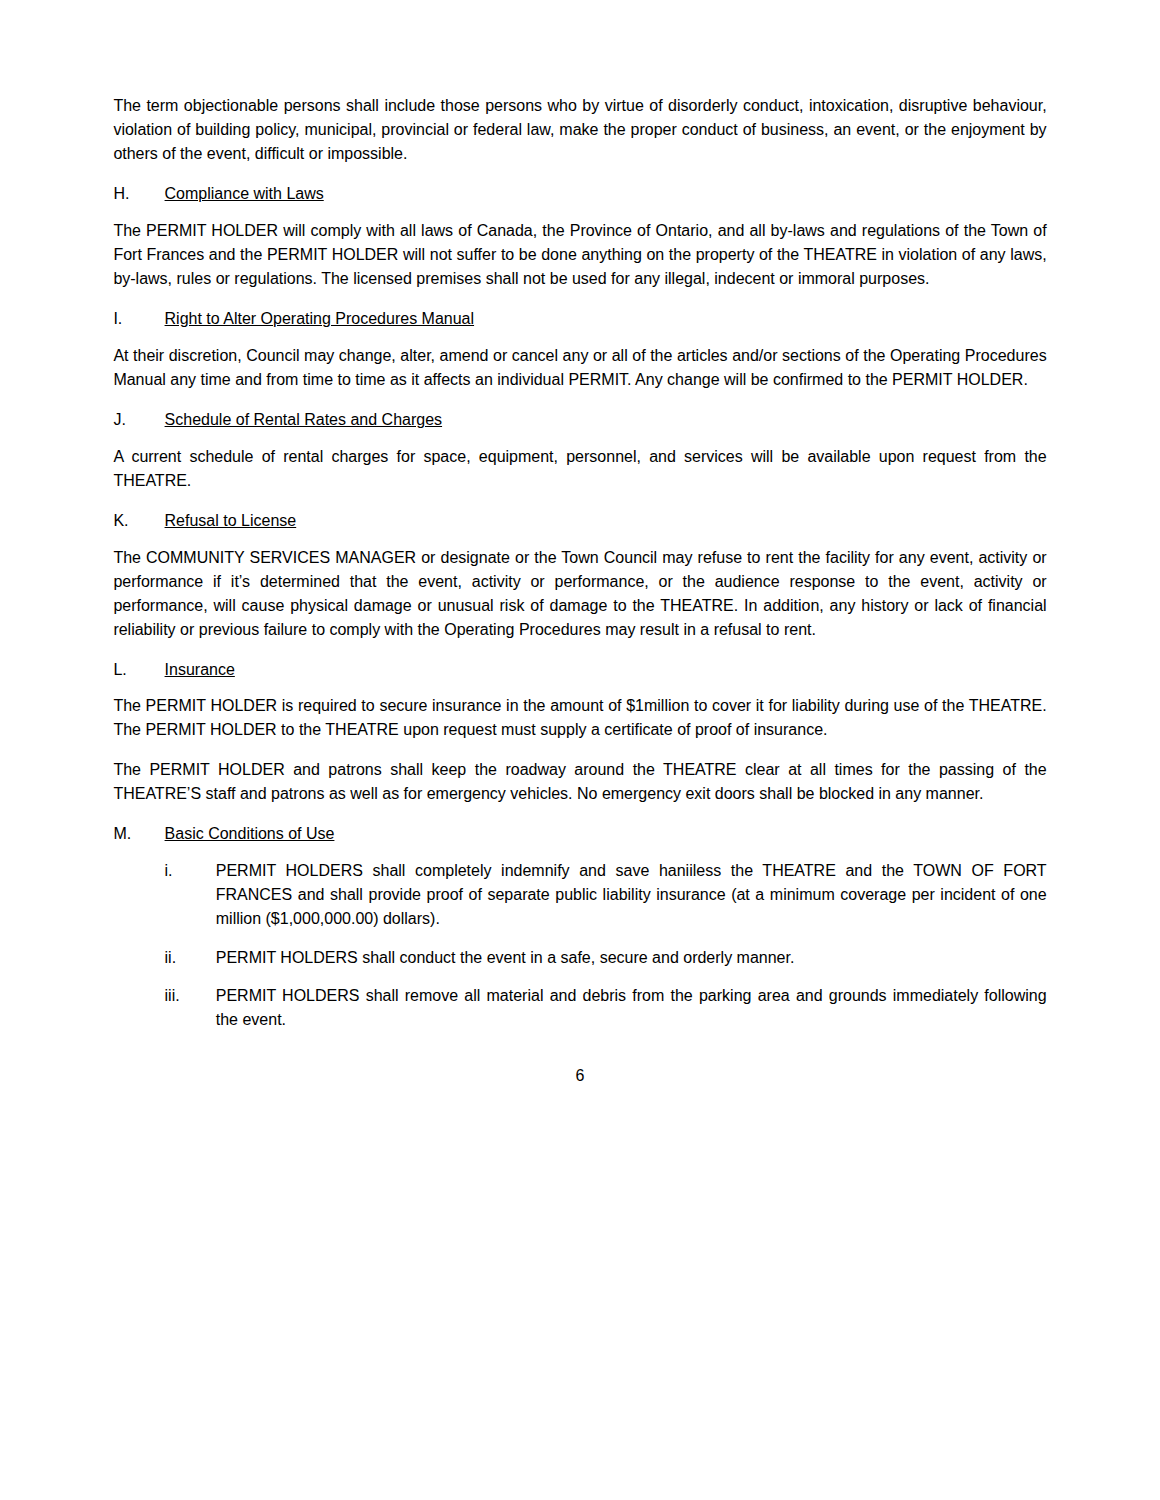The term objectionable persons shall include those persons who by virtue of disorderly conduct, intoxication, disruptive behaviour, violation of building policy, municipal, provincial or federal law, make the proper conduct of business, an event, or the enjoyment by others of the event, difficult or impossible.
H. Compliance with Laws
The PERMIT HOLDER will comply with all laws of Canada, the Province of Ontario, and all by-laws and regulations of the Town of Fort Frances and the PERMIT HOLDER will not suffer to be done anything on the property of the THEATRE in violation of any laws, by-laws, rules or regulations. The licensed premises shall not be used for any illegal, indecent or immoral purposes.
I. Right to Alter Operating Procedures Manual
At their discretion, Council may change, alter, amend or cancel any or all of the articles and/or sections of the Operating Procedures Manual any time and from time to time as it affects an individual PERMIT. Any change will be confirmed to the PERMIT HOLDER.
J. Schedule of Rental Rates and Charges
A current schedule of rental charges for space, equipment, personnel, and services will be available upon request from the THEATRE.
K. Refusal to License
The COMMUNITY SERVICES MANAGER or designate or the Town Council may refuse to rent the facility for any event, activity or performance if it’s determined that the event, activity or performance, or the audience response to the event, activity or performance, will cause physical damage or unusual risk of damage to the THEATRE. In addition, any history or lack of financial reliability or previous failure to comply with the Operating Procedures may result in a refusal to rent.
L. Insurance
The PERMIT HOLDER is required to secure insurance in the amount of $1million to cover it for liability during use of the THEATRE. The PERMIT HOLDER to the THEATRE upon request must supply a certificate of proof of insurance.
The PERMIT HOLDER and patrons shall keep the roadway around the THEATRE clear at all times for the passing of the THEATRE’S staff and patrons as well as for emergency vehicles. No emergency exit doors shall be blocked in any manner.
M. Basic Conditions of Use
i. PERMIT HOLDERS shall completely indemnify and save haniiless the THEATRE and the TOWN OF FORT FRANCES and shall provide proof of separate public liability insurance (at a minimum coverage per incident of one million ($1,000,000.00) dollars).
ii. PERMIT HOLDERS shall conduct the event in a safe, secure and orderly manner.
iii. PERMIT HOLDERS shall remove all material and debris from the parking area and grounds immediately following the event.
6